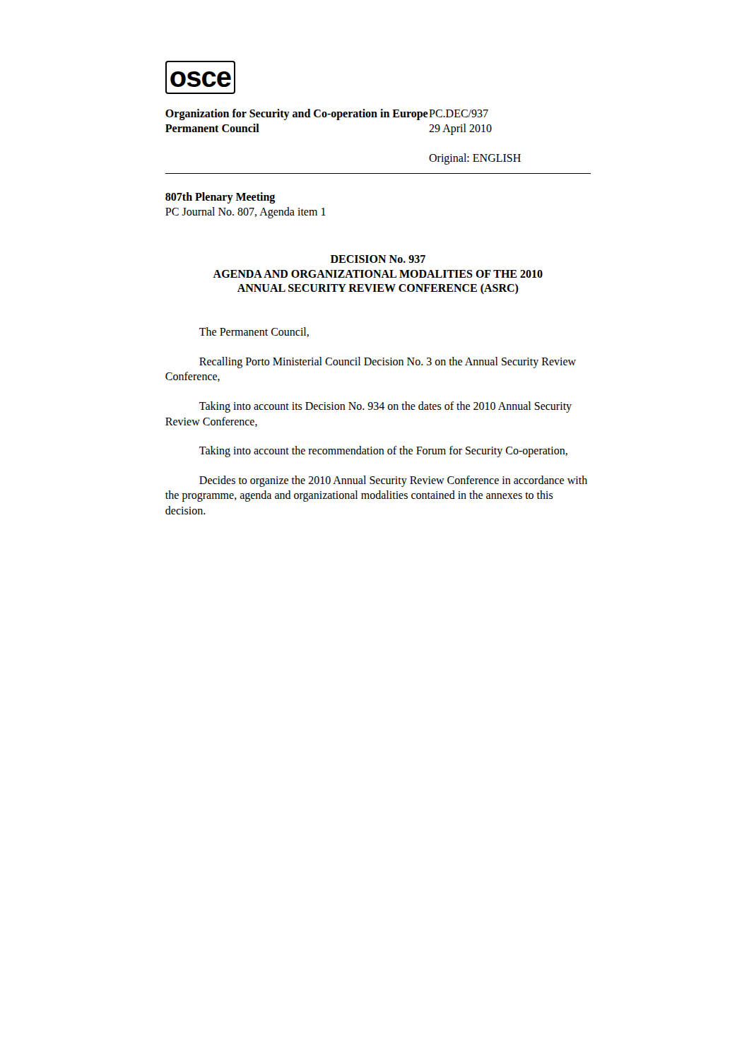| osce | |
| Organization for Security and Co-operation in Europe Permanent Council | PC.DEC/937 29 April 2010 Original: ENGLISH |
807th Plenary Meeting
PC Journal No. 807, Agenda item 1
DECISION No. 937 AGENDA AND ORGANIZATIONAL MODALITIES OF THE 2010 ANNUAL SECURITY REVIEW CONFERENCE (ASRC)
The Permanent Council,
Recalling Porto Ministerial Council Decision No. 3 on the Annual Security Review Conference,
Taking into account its Decision No. 934 on the dates of the 2010 Annual Security Review Conference,
Taking into account the recommendation of the Forum for Security Co-operation,
Decides to organize the 2010 Annual Security Review Conference in accordance with the programme, agenda and organizational modalities contained in the annexes to this decision.